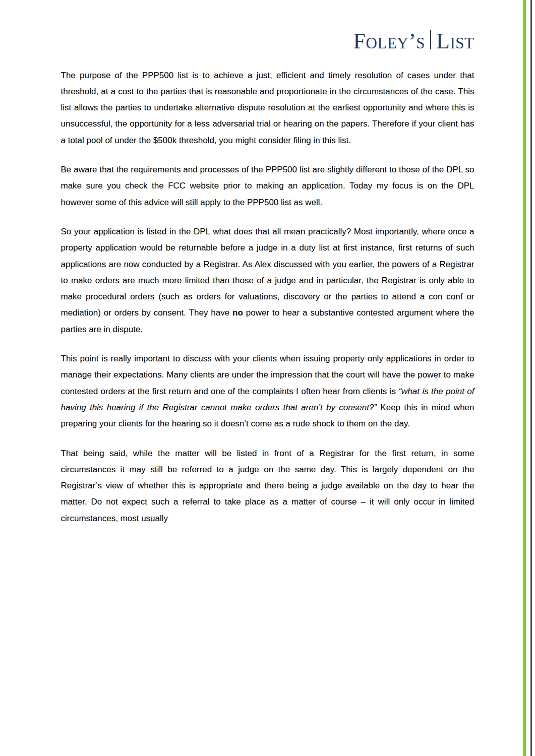Foley’s List
The purpose of the PPP500 list is to achieve a just, efficient and timely resolution of cases under that threshold, at a cost to the parties that is reasonable and proportionate in the circumstances of the case. This list allows the parties to undertake alternative dispute resolution at the earliest opportunity and where this is unsuccessful, the opportunity for a less adversarial trial or hearing on the papers. Therefore if your client has a total pool of under the $500k threshold, you might consider filing in this list.
Be aware that the requirements and processes of the PPP500 list are slightly different to those of the DPL so make sure you check the FCC website prior to making an application. Today my focus is on the DPL however some of this advice will still apply to the PPP500 list as well.
So your application is listed in the DPL what does that all mean practically? Most importantly, where once a property application would be returnable before a judge in a duty list at first instance, first returns of such applications are now conducted by a Registrar. As Alex discussed with you earlier, the powers of a Registrar to make orders are much more limited than those of a judge and in particular, the Registrar is only able to make procedural orders (such as orders for valuations, discovery or the parties to attend a con conf or mediation) or orders by consent. They have no power to hear a substantive contested argument where the parties are in dispute.
This point is really important to discuss with your clients when issuing property only applications in order to manage their expectations. Many clients are under the impression that the court will have the power to make contested orders at the first return and one of the complaints I often hear from clients is “what is the point of having this hearing if the Registrar cannot make orders that aren’t by consent?” Keep this in mind when preparing your clients for the hearing so it doesn’t come as a rude shock to them on the day.
That being said, while the matter will be listed in front of a Registrar for the first return, in some circumstances it may still be referred to a judge on the same day. This is largely dependent on the Registrar’s view of whether this is appropriate and there being a judge available on the day to hear the matter. Do not expect such a referral to take place as a matter of course – it will only occur in limited circumstances, most usually